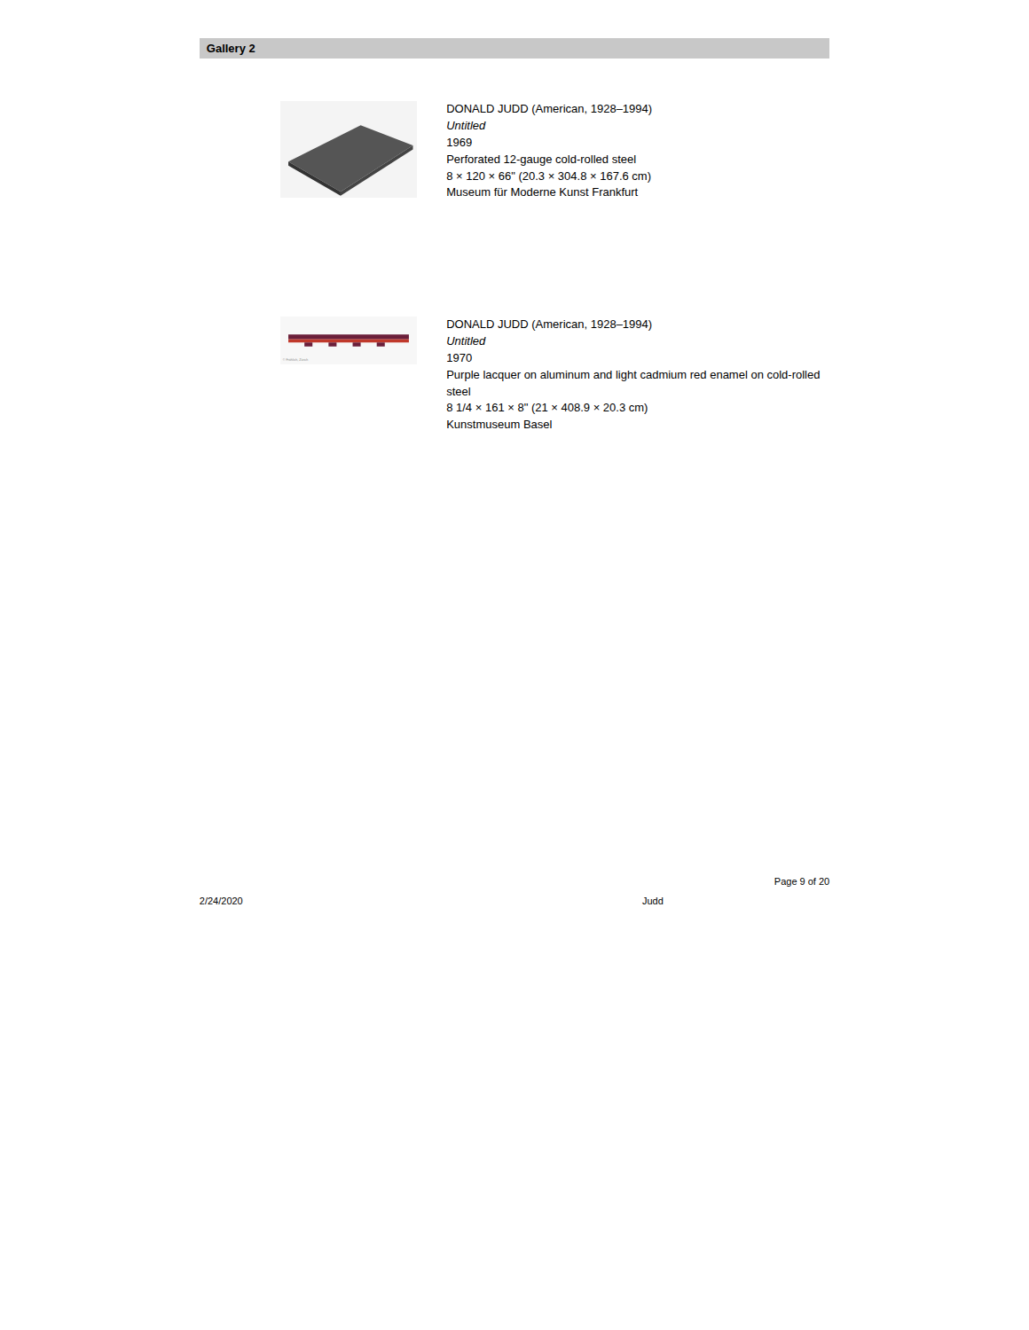Gallery 2
DONALD JUDD (American, 1928–1994)
Untitled
1969
Perforated 12-gauge cold-rolled steel
8 × 120 × 66" (20.3 × 304.8 × 167.6 cm)
Museum für Moderne Kunst Frankfurt
DONALD JUDD (American, 1928–1994)
Untitled
1970
Purple lacquer on aluminum and light cadmium red enamel on cold-rolled steel
8 1/4 × 161 × 8" (21 × 408.9 × 20.3 cm)
Kunstmuseum Basel
Page 9 of 20
2/24/2020
Judd